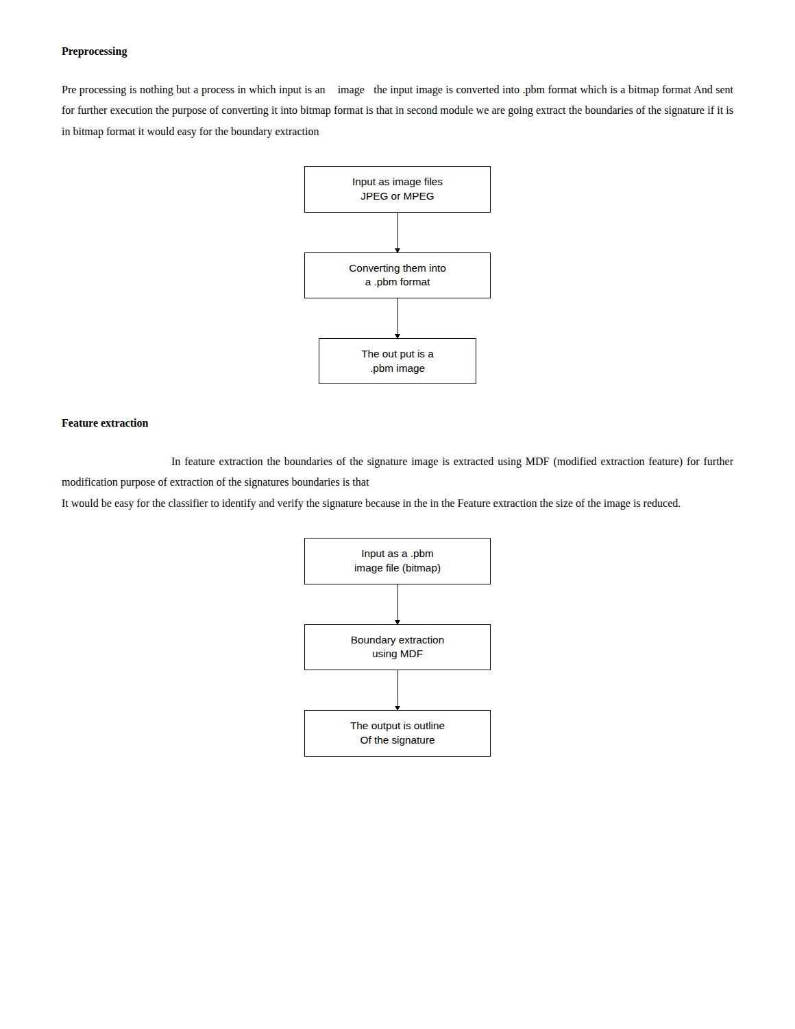Preprocessing
Pre processing is nothing but a process in which input is an image the input image is converted into .pbm format which is a bitmap format And sent for further execution the purpose of converting it into bitmap format is that in second module we are going extract the boundaries of the signature if it is in bitmap format it would easy for the boundary extraction
Input as image files
JPEG or MPEG
Converting them into
a .pbm format
The out put is a
.pbm image
Feature extraction
In feature extraction the boundaries of the signature image is extracted using MDF (modified extraction feature) for further modification purpose of extraction of the signatures boundaries is that
It would be easy for the classifier to identify and verify the signature because in the in the Feature extraction the size of the image is reduced.
Input as a .pbm
image file (bitmap)
Boundary extraction
using MDF
The output is outline
Of the signature